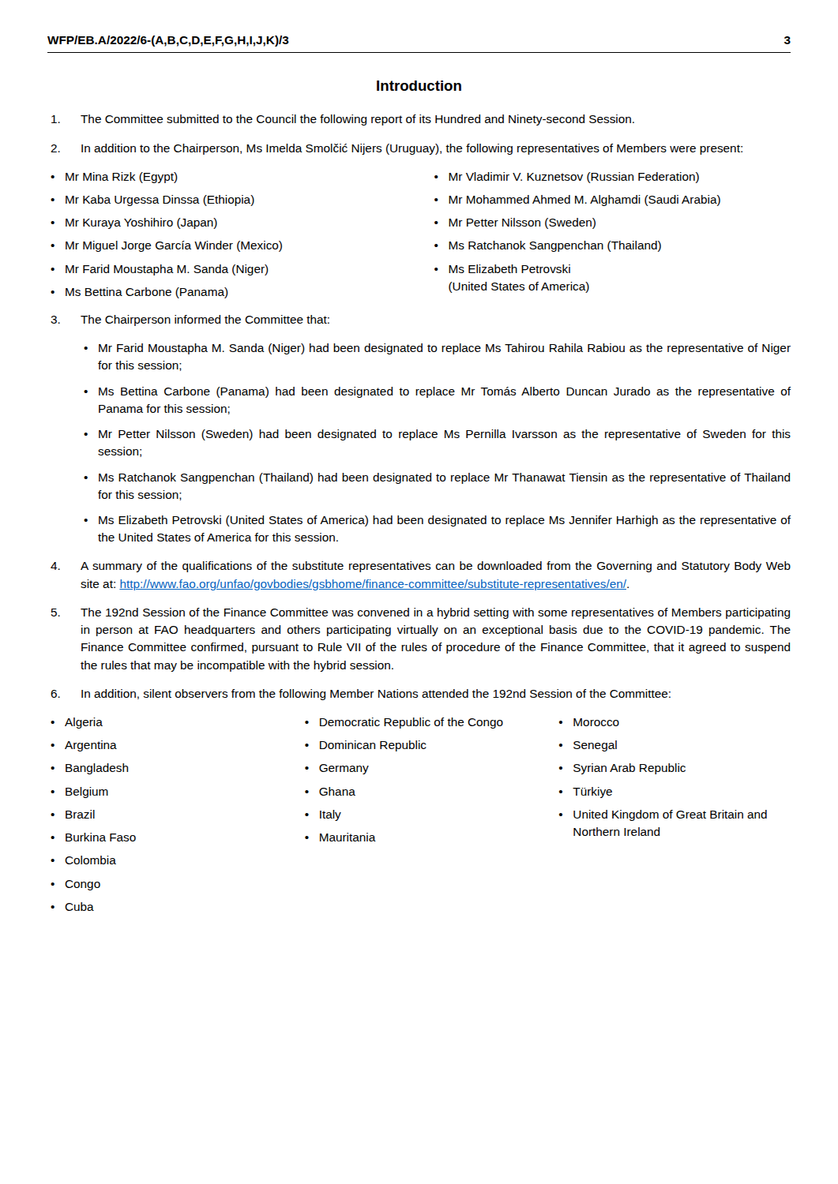WFP/EB.A/2022/6-(A,B,C,D,E,F,G,H,I,J,K)/3 3
Introduction
1.
The Committee submitted to the Council the following report of its Hundred and Ninety-second Session.
2.
In addition to the Chairperson, Ms Imelda Smolčić Nijers (Uruguay), the following representatives of Members were present:
Mr Mina Rizk (Egypt)
Mr Kaba Urgessa Dinssa (Ethiopia)
Mr Kuraya Yoshihiro (Japan)
Mr Miguel Jorge García Winder (Mexico)
Mr Farid Moustapha M. Sanda (Niger)
Ms Bettina Carbone (Panama)
Mr Vladimir V. Kuznetsov (Russian Federation)
Mr Mohammed Ahmed M. Alghamdi (Saudi Arabia)
Mr Petter Nilsson (Sweden)
Ms Ratchanok Sangpenchan (Thailand)
Ms Elizabeth Petrovski
(United States of America)
3.
The Chairperson informed the Committee that:
Mr Farid Moustapha M. Sanda (Niger) had been designated to replace Ms Tahirou Rahila Rabiou as the representative of Niger for this session;
Ms Bettina Carbone (Panama) had been designated to replace Mr Tomás Alberto Duncan Jurado as the representative of Panama for this session;
Mr Petter Nilsson (Sweden) had been designated to replace Ms Pernilla Ivarsson as the representative of Sweden for this session;
Ms Ratchanok Sangpenchan (Thailand) had been designated to replace Mr Thanawat Tiensin as the representative of Thailand for this session;
Ms Elizabeth Petrovski (United States of America) had been designated to replace Ms Jennifer Harhigh as the representative of the United States of America for this session.
4.
A summary of the qualifications of the substitute representatives can be downloaded from the Governing and Statutory Body Web site at: http://www.fao.org/unfao/govbodies/gsbhome/finance-committee/substitute-representatives/en/.
5.
The 192nd Session of the Finance Committee was convened in a hybrid setting with some representatives of Members participating in person at FAO headquarters and others participating virtually on an exceptional basis due to the COVID-19 pandemic. The Finance Committee confirmed, pursuant to Rule VII of the rules of procedure of the Finance Committee, that it agreed to suspend the rules that may be incompatible with the hybrid session.
6.
In addition, silent observers from the following Member Nations attended the 192nd Session of the Committee:
Algeria
Argentina
Bangladesh
Belgium
Brazil
Burkina Faso
Colombia
Congo
Cuba
Democratic Republic of the Congo
Dominican Republic
Germany
Ghana
Italy
Mauritania
Morocco
Senegal
Syrian Arab Republic
Türkiye
United Kingdom of Great Britain and Northern Ireland